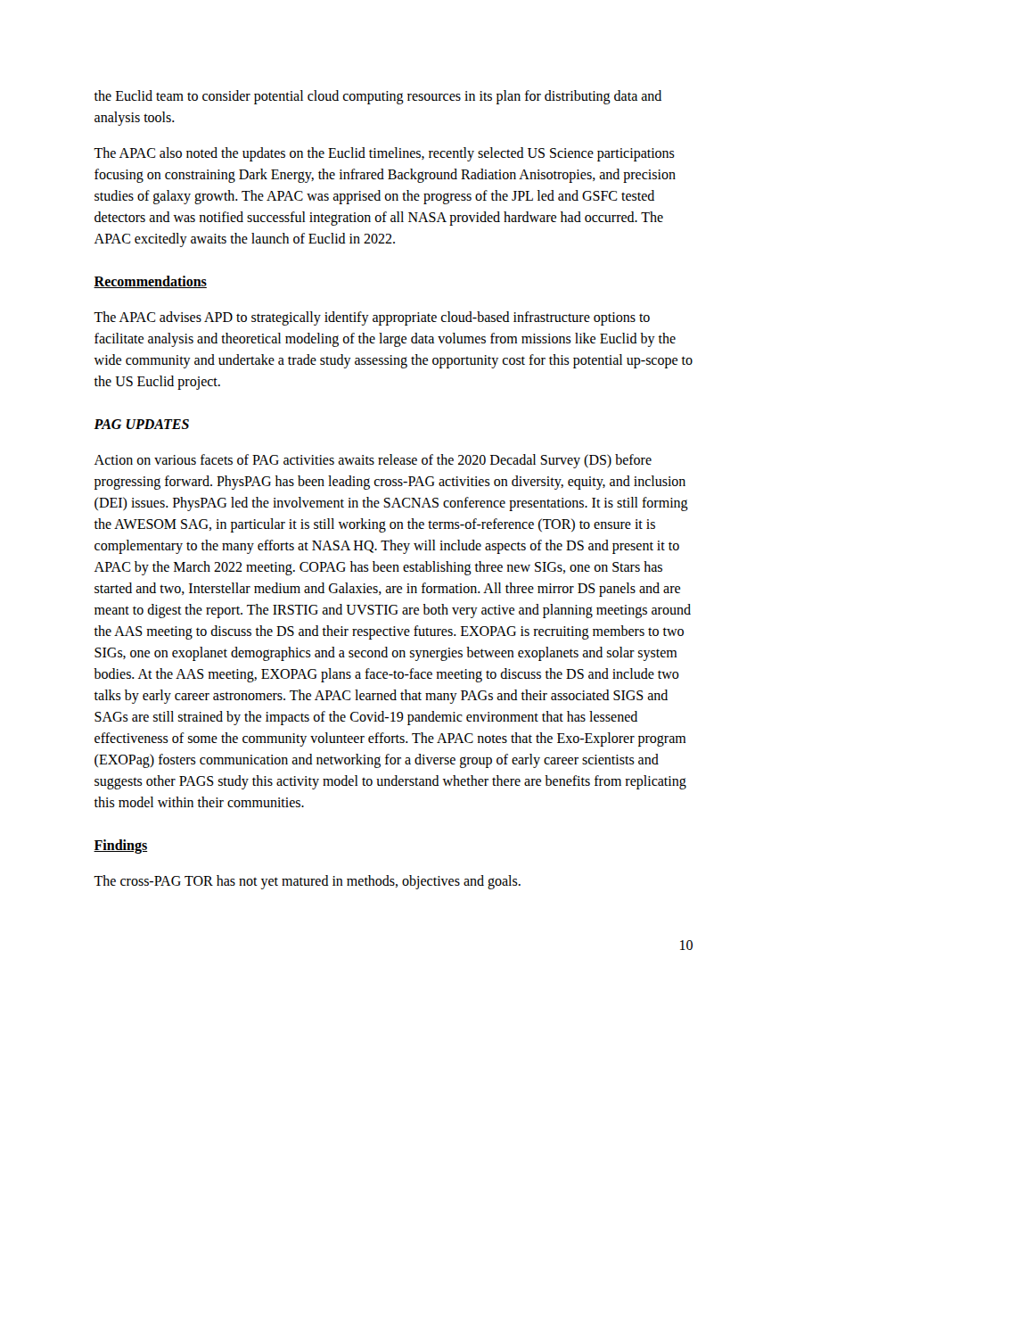the Euclid team to consider potential cloud computing resources in its plan for distributing data and analysis tools.
The APAC also noted the updates on the Euclid timelines, recently selected US Science participations focusing on constraining Dark Energy, the infrared Background Radiation Anisotropies, and precision studies of galaxy growth. The APAC was apprised on the progress of the JPL led and GSFC tested detectors and was notified successful integration of all NASA provided hardware had occurred. The APAC excitedly awaits the launch of Euclid in 2022.
Recommendations
The APAC advises APD to strategically identify appropriate cloud-based infrastructure options to facilitate analysis and theoretical modeling of the large data volumes from missions like Euclid by the wide community and undertake a trade study assessing the opportunity cost for this potential up-scope to the US Euclid project.
PAG UPDATES
Action on various facets of PAG activities awaits release of the 2020 Decadal Survey (DS) before progressing forward. PhysPAG has been leading cross-PAG activities on diversity, equity, and inclusion (DEI) issues. PhysPAG led the involvement in the SACNAS conference presentations. It is still forming the AWESOM SAG, in particular it is still working on the terms-of-reference (TOR) to ensure it is complementary to the many efforts at NASA HQ. They will include aspects of the DS and present it to APAC by the March 2022 meeting. COPAG has been establishing three new SIGs, one on Stars has started and two, Interstellar medium and Galaxies, are in formation. All three mirror DS panels and are meant to digest the report. The IRSTIG and UVSTIG are both very active and planning meetings around the AAS meeting to discuss the DS and their respective futures. EXOPAG is recruiting members to two SIGs, one on exoplanet demographics and a second on synergies between exoplanets and solar system bodies. At the AAS meeting, EXOPAG plans a face-to-face meeting to discuss the DS and include two talks by early career astronomers. The APAC learned that many PAGs and their associated SIGS and SAGs are still strained by the impacts of the Covid-19 pandemic environment that has lessened effectiveness of some the community volunteer efforts. The APAC notes that the Exo-Explorer program (EXOPag) fosters communication and networking for a diverse group of early career scientists and suggests other PAGS study this activity model to understand whether there are benefits from replicating this model within their communities.
Findings
The cross-PAG TOR has not yet matured in methods, objectives and goals.
10